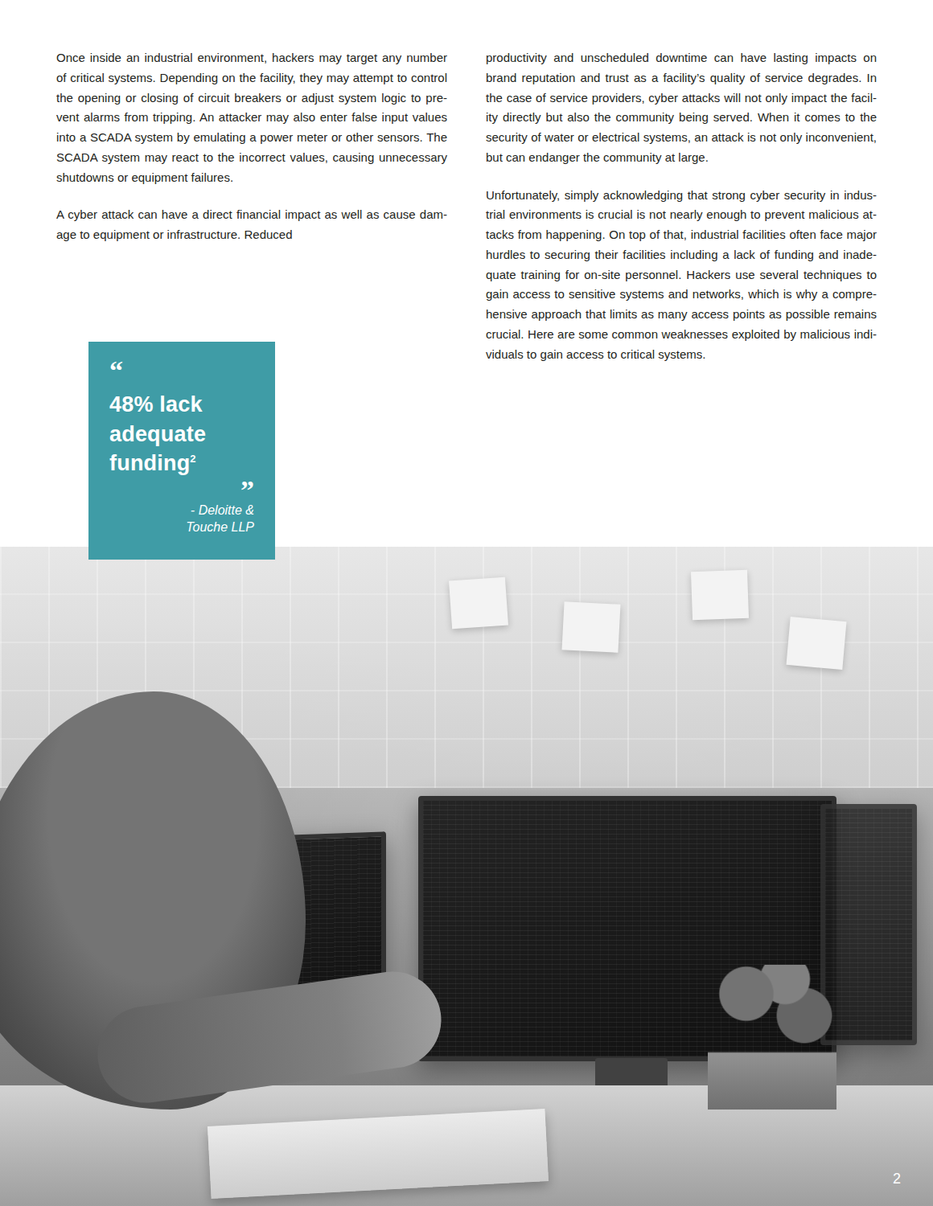Once inside an industrial environment, hackers may target any number of critical systems. Depending on the facility, they may attempt to control the opening or closing of circuit breakers or adjust system logic to prevent alarms from tripping. An attacker may also enter false input values into a SCADA system by emulating a power meter or other sensors. The SCADA system may react to the incorrect values, causing unnecessary shutdowns or equipment failures.
A cyber attack can have a direct financial impact as well as cause damage to equipment or infrastructure. Reduced
“
48% lack adequate funding2
”
- Deloitte &
Touche LLP
productivity and unscheduled downtime can have lasting impacts on brand reputation and trust as a facility’s quality of service degrades. In the case of service providers, cyber attacks will not only impact the facility directly but also the community being served. When it comes to the security of water or electrical systems, an attack is not only inconvenient, but can endanger the community at large.
Unfortunately, simply acknowledging that strong cyber security in industrial environments is crucial is not nearly enough to prevent malicious attacks from happening. On top of that, industrial facilities often face major hurdles to securing their facilities including a lack of funding and inadequate training for on-site personnel. Hackers use several techniques to gain access to sensitive systems and networks, which is why a comprehensive approach that limits as many access points as possible remains crucial. Here are some common weaknesses exploited by malicious individuals to gain access to critical systems.
2